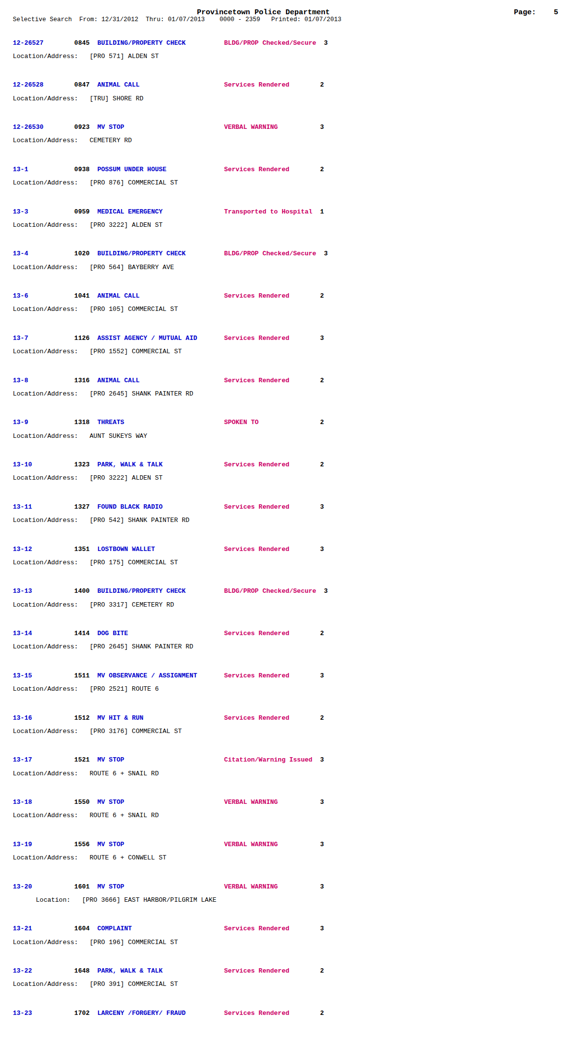Provincetown Police Department Page: 5
Selective Search From: 12/31/2012 Thru: 01/07/2013 0000 - 2359 Printed: 01/07/2013
12-26527 0845 BUILDING/PROPERTY CHECK BLDG/PROP Checked/Secure 3 Location/Address: [PRO 571] ALDEN ST
12-26528 0847 ANIMAL CALL Services Rendered 2 Location/Address: [TRU] SHORE RD
12-26530 0923 MV STOP VERBAL WARNING 3 Location/Address: CEMETERY RD
13-1 0938 POSSUM UNDER HOUSE Services Rendered 2 Location/Address: [PRO 876] COMMERCIAL ST
13-3 0959 MEDICAL EMERGENCY Transported to Hospital 1 Location/Address: [PRO 3222] ALDEN ST
13-4 1020 BUILDING/PROPERTY CHECK BLDG/PROP Checked/Secure 3 Location/Address: [PRO 564] BAYBERRY AVE
13-6 1041 ANIMAL CALL Services Rendered 2 Location/Address: [PRO 105] COMMERCIAL ST
13-7 1126 ASSIST AGENCY / MUTUAL AID Services Rendered 3 Location/Address: [PRO 1552] COMMERCIAL ST
13-8 1316 ANIMAL CALL Services Rendered 2 Location/Address: [PRO 2645] SHANK PAINTER RD
13-9 1318 THREATS SPOKEN TO 2 Location/Address: AUNT SUKEYS WAY
13-10 1323 PARK, WALK & TALK Services Rendered 2 Location/Address: [PRO 3222] ALDEN ST
13-11 1327 FOUND BLACK RADIO Services Rendered 3 Location/Address: [PRO 542] SHANK PAINTER RD
13-12 1351 LOSTBOWN WALLET Services Rendered 3 Location/Address: [PRO 175] COMMERCIAL ST
13-13 1400 BUILDING/PROPERTY CHECK BLDG/PROP Checked/Secure 3 Location/Address: [PRO 3317] CEMETERY RD
13-14 1414 DOG BITE Services Rendered 2 Location/Address: [PRO 2645] SHANK PAINTER RD
13-15 1511 MV OBSERVANCE / ASSIGNMENT Services Rendered 3 Location/Address: [PRO 2521] ROUTE 6
13-16 1512 MV HIT & RUN Services Rendered 2 Location/Address: [PRO 3176] COMMERCIAL ST
13-17 1521 MV STOP Citation/Warning Issued 3 Location/Address: ROUTE 6 + SNAIL RD
13-18 1550 MV STOP VERBAL WARNING 3 Location/Address: ROUTE 6 + SNAIL RD
13-19 1556 MV STOP VERBAL WARNING 3 Location/Address: ROUTE 6 + CONWELL ST
13-20 1601 MV STOP VERBAL WARNING 3 Location: [PRO 3666] EAST HARBOR/PILGRIM LAKE
13-21 1604 COMPLAINT Services Rendered 3 Location/Address: [PRO 196] COMMERCIAL ST
13-22 1648 PARK, WALK & TALK Services Rendered 2 Location/Address: [PRO 391] COMMERCIAL ST
13-23 1702 LARCENY /FORGERY/ FRAUD Services Rendered 2